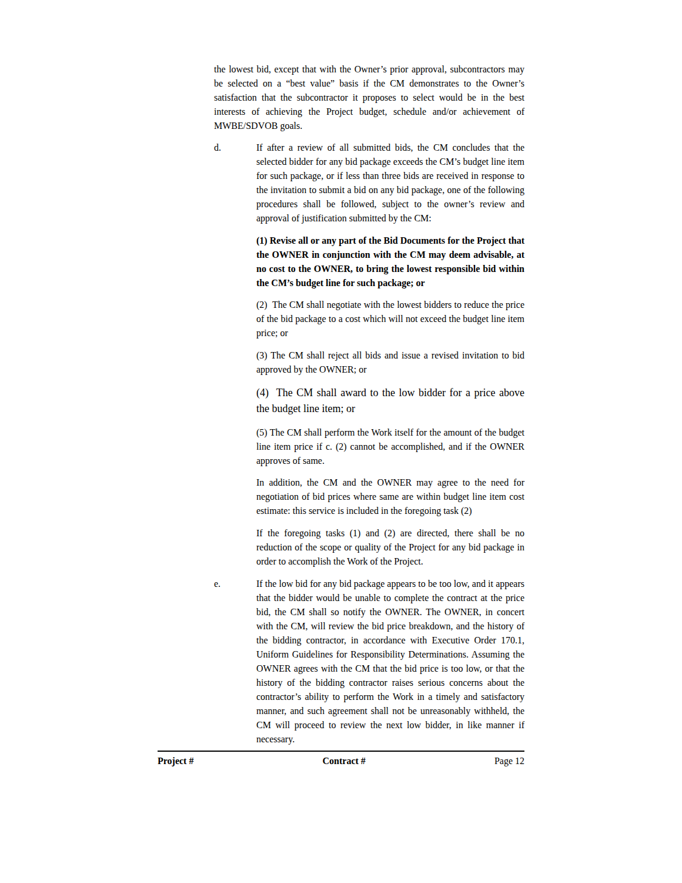the lowest bid, except that with the Owner’s prior approval, subcontractors may be selected on a “best value” basis if the CM demonstrates to the Owner’s satisfaction that the subcontractor it proposes to select would be in the best interests of achieving the Project budget, schedule and/or achievement of MWBE/SDVOB goals.
d.
If after a review of all submitted bids, the CM concludes that the selected bidder for any bid package exceeds the CM’s budget line item for such package, or if less than three bids are received in response to the invitation to submit a bid on any bid package, one of the following procedures shall be followed, subject to the owner’s review and approval of justification submitted by the CM:
(1) Revise all or any part of the Bid Documents for the Project that the OWNER in conjunction with the CM may deem advisable, at no cost to the OWNER, to bring the lowest responsible bid within the CM’s budget line for such package; or
(2) The CM shall negotiate with the lowest bidders to reduce the price of the bid package to a cost which will not exceed the budget line item price; or
(3) The CM shall reject all bids and issue a revised invitation to bid approved by the OWNER; or
(4) The CM shall award to the low bidder for a price above the budget line item; or
(5) The CM shall perform the Work itself for the amount of the budget line item price if c. (2) cannot be accomplished, and if the OWNER approves of same.
In addition, the CM and the OWNER may agree to the need for negotiation of bid prices where same are within budget line item cost estimate: this service is included in the foregoing task (2)
If the foregoing tasks (1) and (2) are directed, there shall be no reduction of the scope or quality of the Project for any bid package in order to accomplish the Work of the Project.
e.
If the low bid for any bid package appears to be too low, and it appears that the bidder would be unable to complete the contract at the price bid, the CM shall so notify the OWNER. The OWNER, in concert with the CM, will review the bid price breakdown, and the history of the bidding contractor, in accordance with Executive Order 170.1, Uniform Guidelines for Responsibility Determinations. Assuming the OWNER agrees with the CM that the bid price is too low, or that the history of the bidding contractor raises serious concerns about the contractor’s ability to perform the Work in a timely and satisfactory manner, and such agreement shall not be unreasonably withheld, the CM will proceed to review the next low bidder, in like manner if necessary.
Project # Contract # Page 12